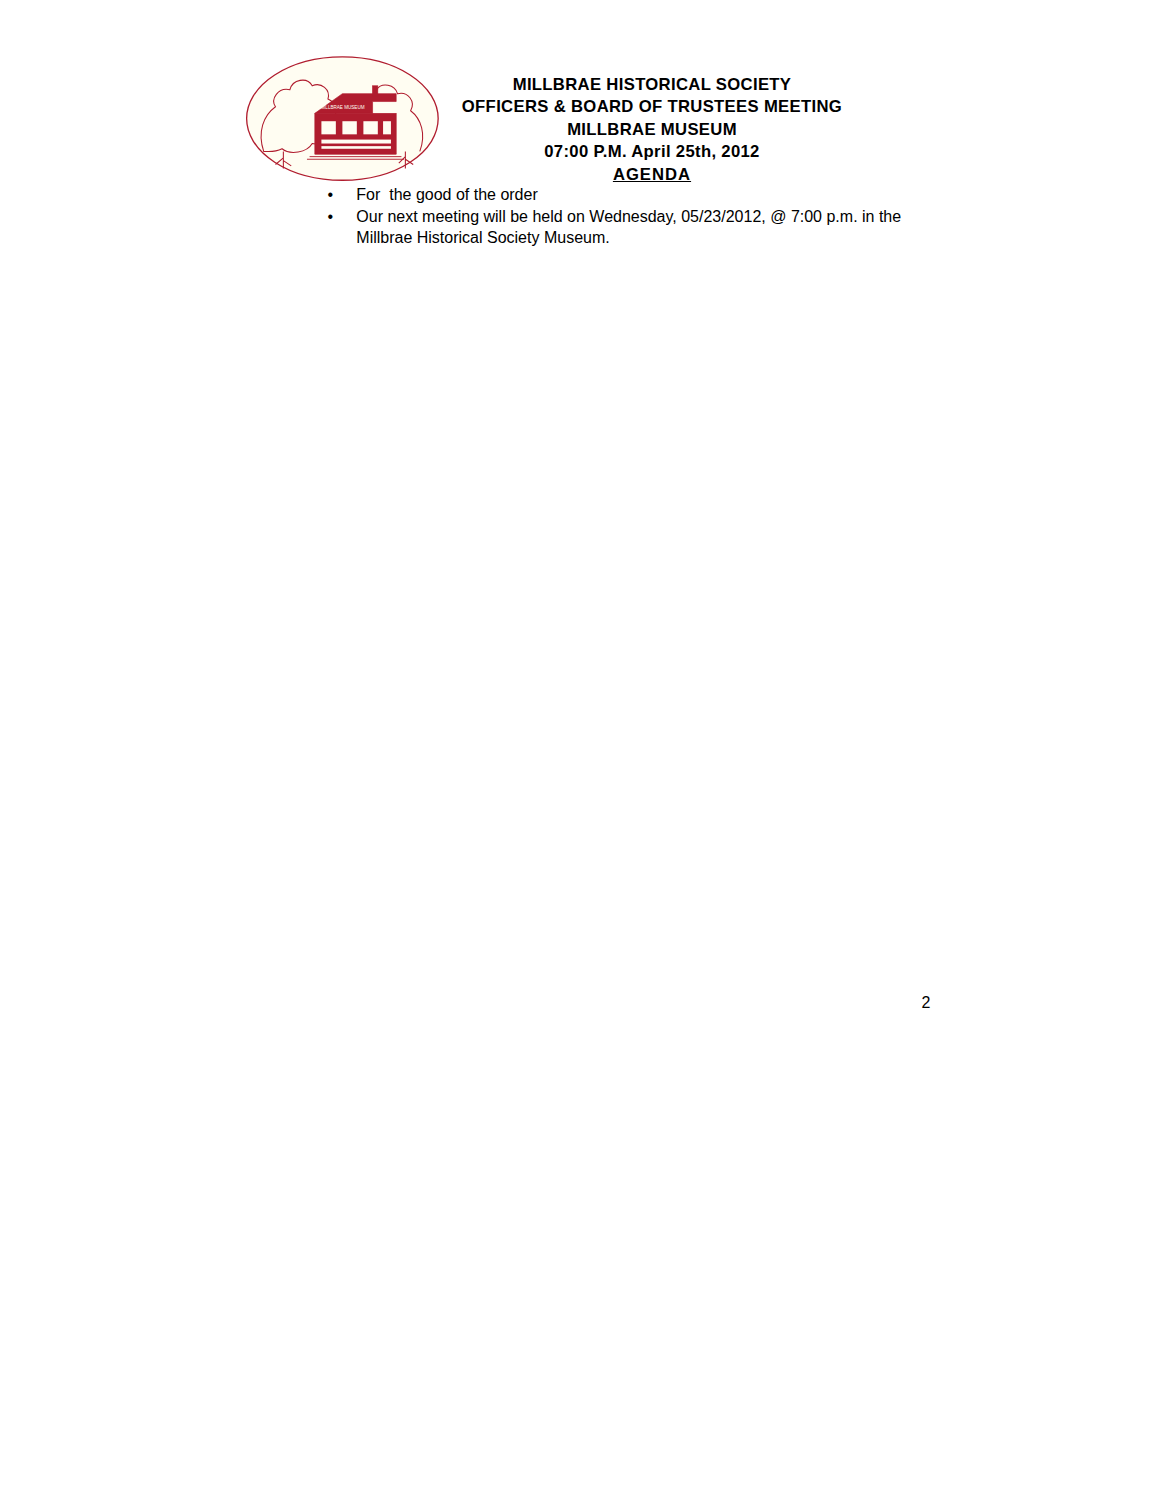MILLBRAE MUSEUM
MILLBRAE HISTORICAL SOCIETY
OFFICERS & BOARD OF TRUSTEES MEETING
MILLBRAE MUSEUM
07:00 P.M. April 25th, 2012
AGENDA
For the good of the order
Our next meeting will be held on Wednesday, 05/23/2012, @ 7:00 p.m. in the Millbrae Historical Society Museum.
2